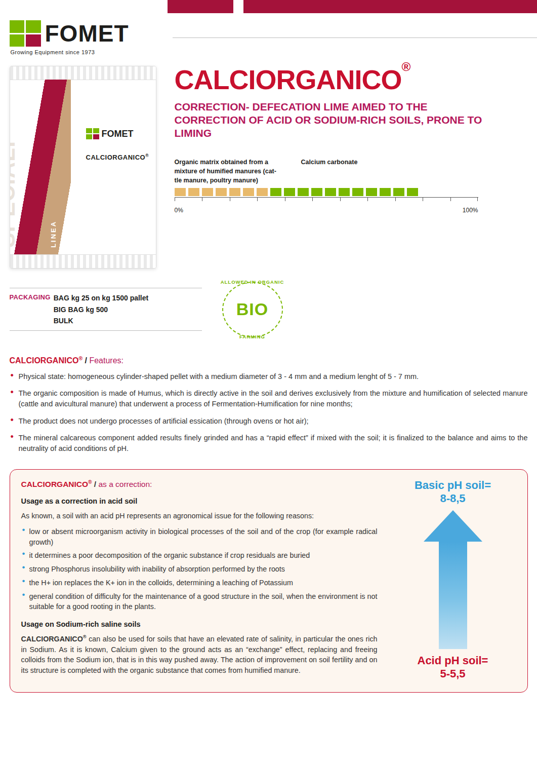FOMET
Growing Equipment since 1973
SPECIALI
LINEA
LINEA
SPECIALI
FOMET
CALCIORGANICO®
CALCIORGANICO®
Correction- defecation lime aimed to the correction of acid or sodium-rich soils, prone to liming
Organic matrix obtained from a
mixture of humified manures (cat-
tle manure, poultry manure)
Calcium carbonate
0% 100%
| PACKAGING | BAG kg 25 on kg 1500 pallet |
| | BIG BAG kg 500 |
| | BULK |
ALLOWED IN ORGANIC FARMING
BIO
CALCIORGANICO® / Features:
Physical state: homogeneous cylinder-shaped pellet with a medium diameter of 3 - 4 mm and a medium lenght of 5 - 7 mm.
The organic composition is made of Humus, which is directly active in the soil and derives exclusively from the mixture and humification of selected manure (cattle and avicultural manure) that underwent a process of Fermentation-Humification for nine months;
The product does not undergo processes of artificial essication (through ovens or hot air);
The mineral calcareous component added results finely grinded and has a “rapid effect” if mixed with the soil; it is finalized to the balance and aims to the neutrality of acid conditions of pH.
CALCIORGANICO® / as a correction:
Usage as a correction in acid soil
As known, a soil with an acid pH represents an agronomical issue for the following reasons:
low or absent microorganism activity in biological processes of the soil and of the crop (for example radical growth)
it determines a poor decomposition of the organic substance if crop residuals are buried
strong Phosphorus insolubility with inability of absorption performed by the roots
the H+ ion replaces the K+ ion in the colloids, determining a leaching of Potassium
general condition of difficulty for the maintenance of a good structure in the soil, when the environment is not suitable for a good rooting in the plants.
Usage on Sodium-rich saline soils
CALCIORGANICO® can also be used for soils that have an elevated rate of salinity, in particular the ones rich in Sodium. As it is known, Calcium given to the ground acts as an “exchange” effect, replacing and freeing colloids from the Sodium ion, that is in this way pushed away. The action of improvement on soil fertility and on its structure is completed with the organic substance that comes from humified manure.
Basic pH soil=
8-8,5
Acid pH soil=
5-5,5